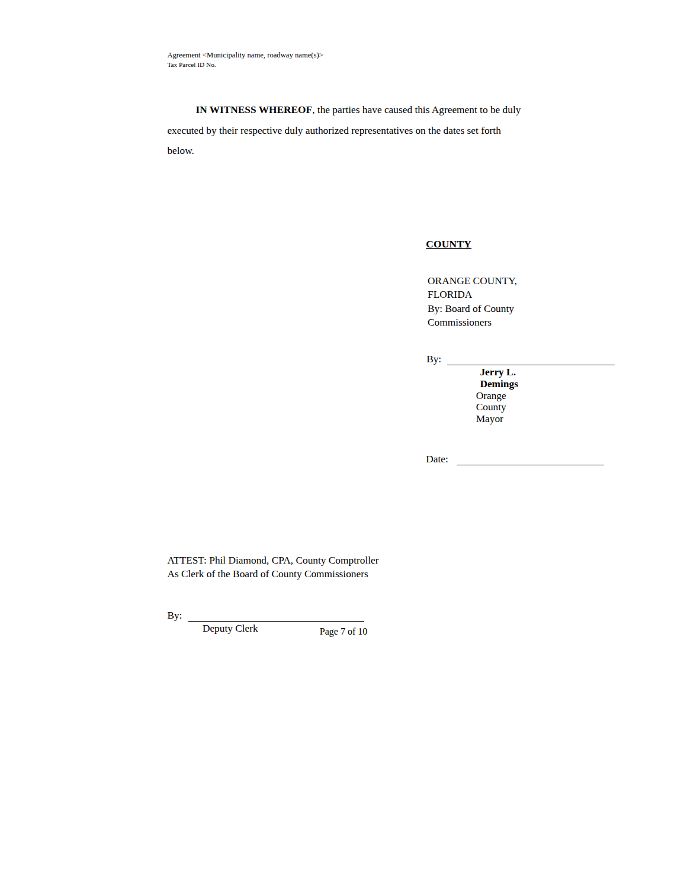Agreement <Municipality name, roadway name(s)>
Tax Parcel ID No.
IN WITNESS WHEREOF, the parties have caused this Agreement to be duly executed by their respective duly authorized representatives on the dates set forth below.
COUNTY
ORANGE COUNTY, FLORIDA
By: Board of County Commissioners
By:
Jerry L. Demings
Orange County Mayor
Date:
ATTEST: Phil Diamond, CPA, County Comptroller
As Clerk of the Board of County Commissioners
By:
Deputy Clerk
Page 7 of 10